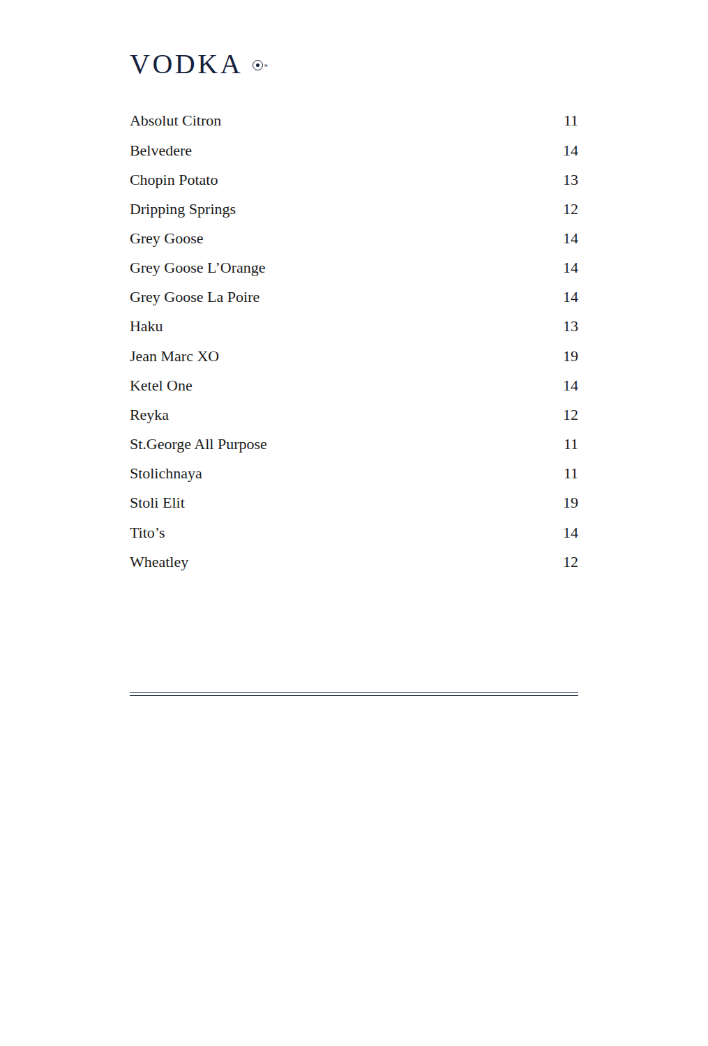Vodka
»
Absolut Citron 11
Belvedere 14
Chopin Potato 13
Dripping Springs 12
Grey Goose 14
Grey Goose L’Orange 14
Grey Goose La Poire 14
Haku 13
Jean Marc XO 19
Ketel One 14
Reyka 12
St.George All Purpose 11
Stolichnaya 11
Stoli Elit 19
Tito’s 14
Wheatley 12